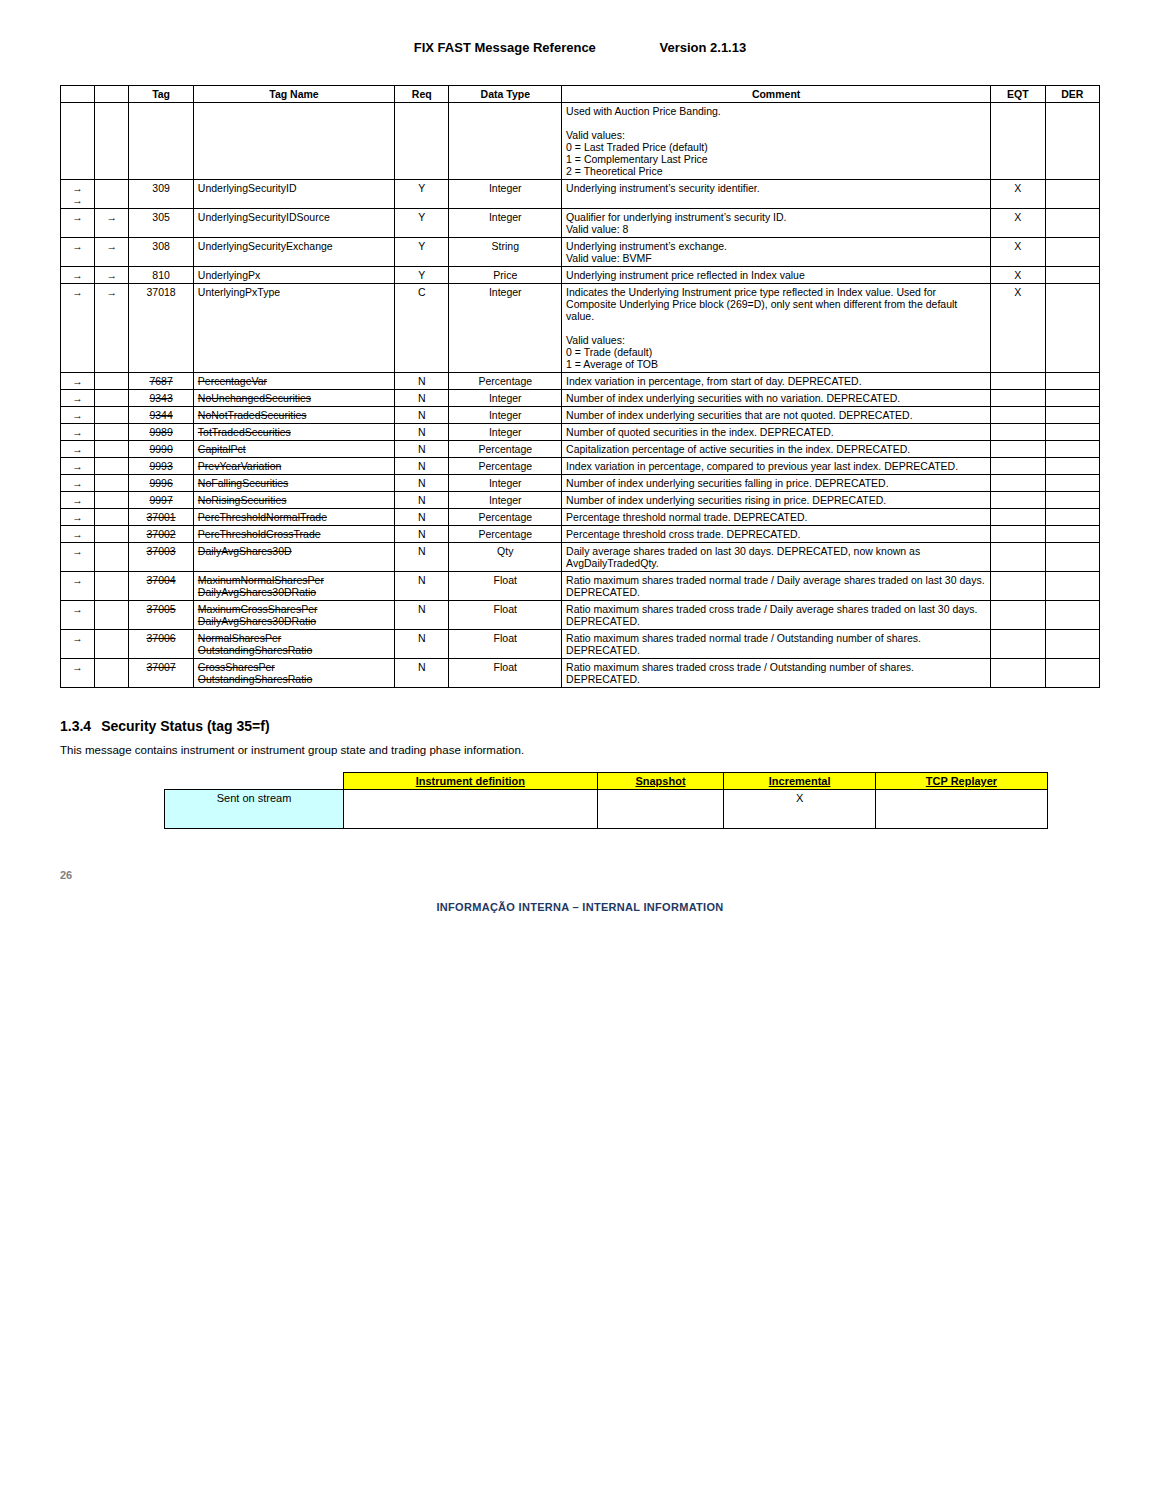FIX FAST Message Reference Version 2.1.13
| | | Tag | Tag Name | Req | Data Type | Comment | EQT | DER |
| --- | --- | --- | --- | --- | --- | --- | --- | --- |
| | | | | | | Used with Auction Price Banding. Valid values: 0 = Last Traded Price (default) 1 = Complementary Last Price 2 = Theoretical Price | | |
| → → | | 309 | UnderlyingSecurityID | Y | Integer | Underlying instrument’s security identifier. | X | |
| → | → | 305 | UnderlyingSecurityIDSource | Y | Integer | Qualifier for underlying instrument’s security ID. Valid value: 8 | X | |
| → | → | 308 | UnderlyingSecurityExchange | Y | String | Underlying instrument’s exchange. Valid value: BVMF | X | |
| → | → | 810 | UnderlyingPx | Y | Price | Underlying instrument price reflected in Index value | X | |
| → | → | 37018 | UnterlyingPxType | C | Integer | Indicates the Underlying Instrument price type reflected in Index value. Used for Composite Underlying Price block (269=D), only sent when different from the default value. Valid values: 0 = Trade (default) 1 = Average of TOB | X | |
| → | | 7687 | PercentageVar | N | Percentage | Index variation in percentage, from start of day. DEPRECATED. | | |
| → | | 9343 | NoUnchangedSecurities | N | Integer | Number of index underlying securities with no variation. DEPRECATED. | | |
| → | | 9344 | NoNotTradedSecurities | N | Integer | Number of index underlying securities that are not quoted. DEPRECATED. | | |
| → | | 9989 | TotTradedSecurities | N | Integer | Number of quoted securities in the index. DEPRECATED. | | |
| → | | 9990 | CapitalPct | N | Percentage | Capitalization percentage of active securities in the index. DEPRECATED. | | |
| → | | 9993 | PrevYearVariation | N | Percentage | Index variation in percentage, compared to previous year last index. DEPRECATED. | | |
| → | | 9996 | NoFallingSecurities | N | Integer | Number of index underlying securities falling in price. DEPRECATED. | | |
| → | | 9997 | NoRisingSecurities | N | Integer | Number of index underlying securities rising in price. DEPRECATED. | | |
| → | | 37001 | PercThresholdNormalTrade | N | Percentage | Percentage threshold normal trade. DEPRECATED. | | |
| → | | 37002 | PercThresholdCrossTrade | N | Percentage | Percentage threshold cross trade. DEPRECATED. | | |
| → | | 37003 | DailyAvgShares30D | N | Qty | Daily average shares traded on last 30 days. DEPRECATED, now known as AvgDailyTradedQty. | | |
| → | | 37004 | MaxinumNormalSharesPer DailyAvgShares30DRatio | N | Float | Ratio maximum shares traded normal trade / Daily average shares traded on last 30 days. DEPRECATED. | | |
| → | | 37005 | MaxinumCrossSharesPer DailyAvgShares30DRatio | N | Float | Ratio maximum shares traded cross trade / Daily average shares traded on last 30 days. DEPRECATED. | | |
| → | | 37006 | NormalSharesPer OutstandingSharesRatio | N | Float | Ratio maximum shares traded normal trade / Outstanding number of shares. DEPRECATED. | | |
| → | | 37007 | CrossSharesPer OutstandingSharesRatio | N | Float | Ratio maximum shares traded cross trade / Outstanding number of shares. DEPRECATED. | | |
1.3.4 Security Status (tag 35=f)
This message contains instrument or instrument group state and trading phase information.
| | Instrument definition | Snapshot | Incremental | TCP Replayer |
| --- | --- | --- | --- | --- |
| Sent on stream | | | X | |
26
INFORMAÇÃO INTERNA – INTERNAL INFORMATION